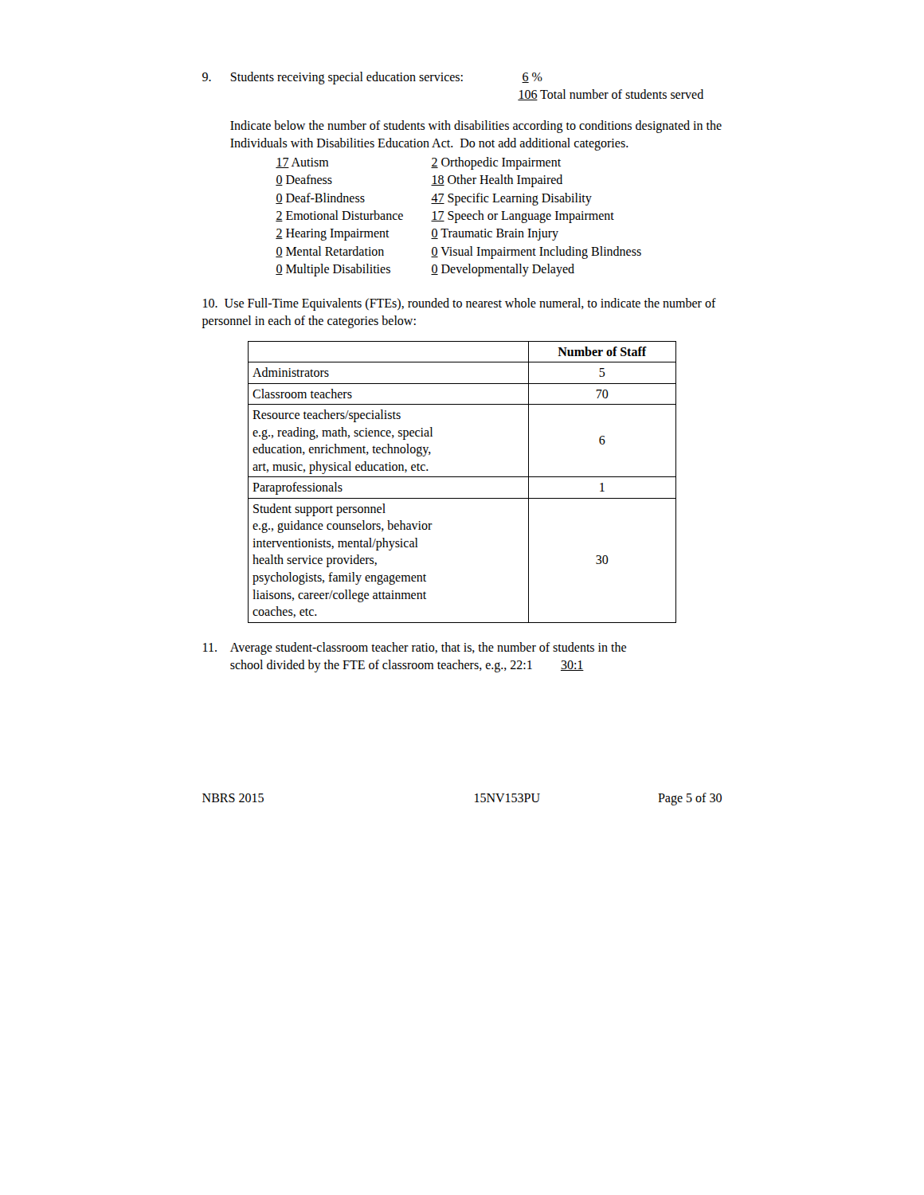9.
Students receiving special education services: 6 %
106 Total number of students served
Indicate below the number of students with disabilities according to conditions designated in the Individuals with Disabilities Education Act. Do not add additional categories.
| 17 Autism | 2 Orthopedic Impairment |
| 0 Deafness | 18 Other Health Impaired |
| 0 Deaf-Blindness | 47 Specific Learning Disability |
| 2 Emotional Disturbance | 17 Speech or Language Impairment |
| 2 Hearing Impairment | 0 Traumatic Brain Injury |
| 0 Mental Retardation | 0 Visual Impairment Including Blindness |
| 0 Multiple Disabilities | 0 Developmentally Delayed |
10. Use Full-Time Equivalents (FTEs), rounded to nearest whole numeral, to indicate the number of personnel in each of the categories below:
| | Number of Staff |
| --- | --- |
| Administrators | 5 |
| Classroom teachers | 70 |
| Resource teachers/specialists e.g., reading, math, science, special education, enrichment, technology, art, music, physical education, etc. | 6 |
| Paraprofessionals | 1 |
| Student support personnel e.g., guidance counselors, behavior interventionists, mental/physical health service providers, psychologists, family engagement liaisons, career/college attainment coaches, etc. | 30 |
11.
Average student-classroom teacher ratio, that is, the number of students in the
school divided by the FTE of classroom teachers, e.g., 22:130:1
NBRS 2015 15NV153PU Page 5 of 30